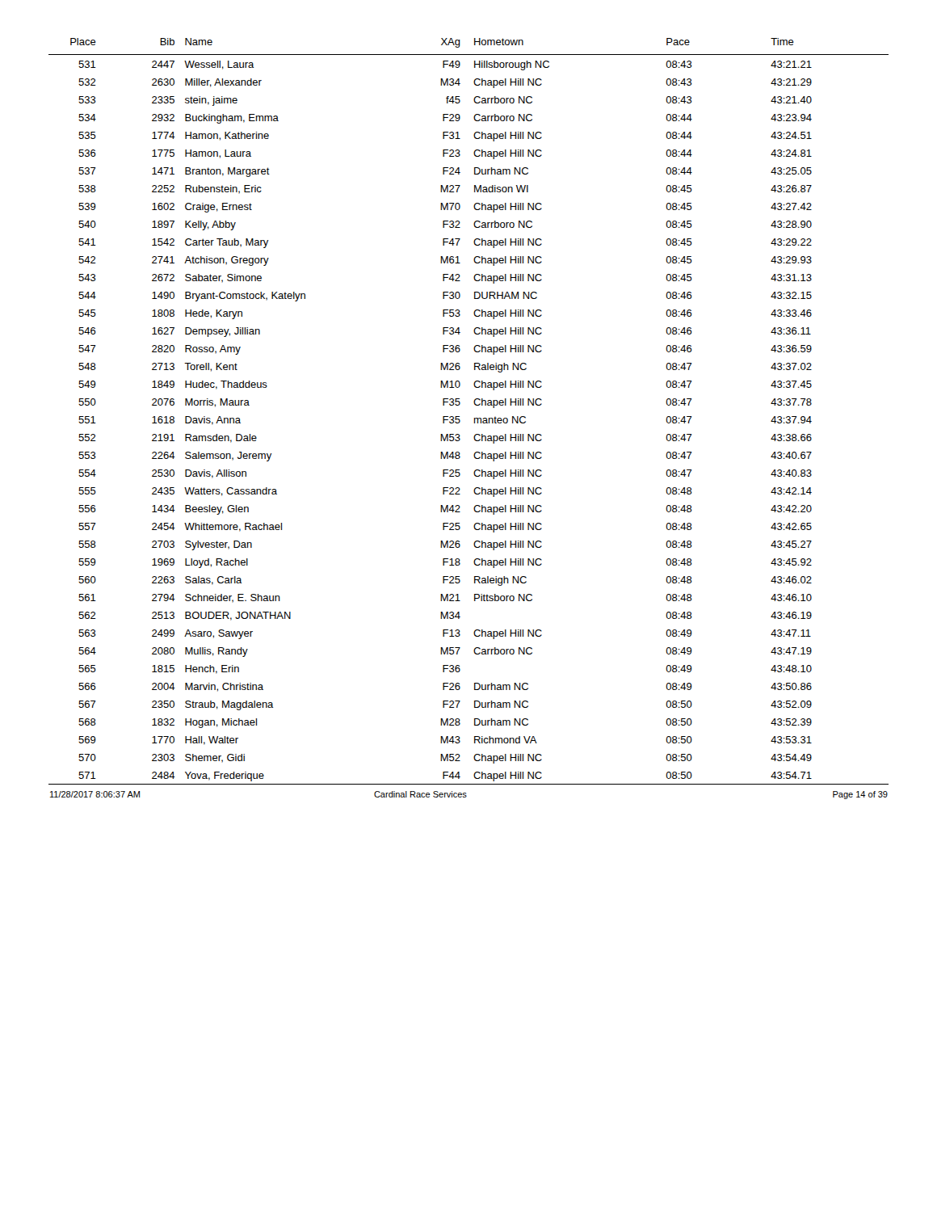| Place | Bib | Name | XAg | Hometown | Pace | Time |
| --- | --- | --- | --- | --- | --- | --- |
| 531 | 2447 | Wessell, Laura | F49 | Hillsborough NC | 08:43 | 43:21.21 |
| 532 | 2630 | Miller, Alexander | M34 | Chapel Hill NC | 08:43 | 43:21.29 |
| 533 | 2335 | stein, jaime | f45 | Carrboro NC | 08:43 | 43:21.40 |
| 534 | 2932 | Buckingham, Emma | F29 | Carrboro NC | 08:44 | 43:23.94 |
| 535 | 1774 | Hamon, Katherine | F31 | Chapel Hill NC | 08:44 | 43:24.51 |
| 536 | 1775 | Hamon, Laura | F23 | Chapel Hill NC | 08:44 | 43:24.81 |
| 537 | 1471 | Branton, Margaret | F24 | Durham NC | 08:44 | 43:25.05 |
| 538 | 2252 | Rubenstein, Eric | M27 | Madison WI | 08:45 | 43:26.87 |
| 539 | 1602 | Craige, Ernest | M70 | Chapel Hill NC | 08:45 | 43:27.42 |
| 540 | 1897 | Kelly, Abby | F32 | Carrboro NC | 08:45 | 43:28.90 |
| 541 | 1542 | Carter Taub, Mary | F47 | Chapel Hill NC | 08:45 | 43:29.22 |
| 542 | 2741 | Atchison, Gregory | M61 | Chapel Hill NC | 08:45 | 43:29.93 |
| 543 | 2672 | Sabater, Simone | F42 | Chapel Hill NC | 08:45 | 43:31.13 |
| 544 | 1490 | Bryant-Comstock, Katelyn | F30 | DURHAM NC | 08:46 | 43:32.15 |
| 545 | 1808 | Hede, Karyn | F53 | Chapel Hill NC | 08:46 | 43:33.46 |
| 546 | 1627 | Dempsey, Jillian | F34 | Chapel Hill NC | 08:46 | 43:36.11 |
| 547 | 2820 | Rosso, Amy | F36 | Chapel Hill NC | 08:46 | 43:36.59 |
| 548 | 2713 | Torell, Kent | M26 | Raleigh NC | 08:47 | 43:37.02 |
| 549 | 1849 | Hudec, Thaddeus | M10 | Chapel Hill NC | 08:47 | 43:37.45 |
| 550 | 2076 | Morris, Maura | F35 | Chapel Hill NC | 08:47 | 43:37.78 |
| 551 | 1618 | Davis, Anna | F35 | manteo NC | 08:47 | 43:37.94 |
| 552 | 2191 | Ramsden, Dale | M53 | Chapel Hill NC | 08:47 | 43:38.66 |
| 553 | 2264 | Salemson, Jeremy | M48 | Chapel Hill NC | 08:47 | 43:40.67 |
| 554 | 2530 | Davis, Allison | F25 | Chapel Hill NC | 08:47 | 43:40.83 |
| 555 | 2435 | Watters, Cassandra | F22 | Chapel Hill NC | 08:48 | 43:42.14 |
| 556 | 1434 | Beesley, Glen | M42 | Chapel Hill NC | 08:48 | 43:42.20 |
| 557 | 2454 | Whittemore, Rachael | F25 | Chapel Hill NC | 08:48 | 43:42.65 |
| 558 | 2703 | Sylvester, Dan | M26 | Chapel Hill NC | 08:48 | 43:45.27 |
| 559 | 1969 | Lloyd, Rachel | F18 | Chapel Hill NC | 08:48 | 43:45.92 |
| 560 | 2263 | Salas, Carla | F25 | Raleigh NC | 08:48 | 43:46.02 |
| 561 | 2794 | Schneider, E. Shaun | M21 | Pittsboro NC | 08:48 | 43:46.10 |
| 562 | 2513 | BOUDER, JONATHAN | M34 | | 08:48 | 43:46.19 |
| 563 | 2499 | Asaro, Sawyer | F13 | Chapel Hill NC | 08:49 | 43:47.11 |
| 564 | 2080 | Mullis, Randy | M57 | Carrboro NC | 08:49 | 43:47.19 |
| 565 | 1815 | Hench, Erin | F36 | | 08:49 | 43:48.10 |
| 566 | 2004 | Marvin, Christina | F26 | Durham NC | 08:49 | 43:50.86 |
| 567 | 2350 | Straub, Magdalena | F27 | Durham NC | 08:50 | 43:52.09 |
| 568 | 1832 | Hogan, Michael | M28 | Durham NC | 08:50 | 43:52.39 |
| 569 | 1770 | Hall, Walter | M43 | Richmond VA | 08:50 | 43:53.31 |
| 570 | 2303 | Shemer, Gidi | M52 | Chapel Hill NC | 08:50 | 43:54.49 |
| 571 | 2484 | Yova, Frederique | F44 | Chapel Hill NC | 08:50 | 43:54.71 |
| 11/28/2017 8:06:37 AM | Cardinal Race Services | Page 14 of 39 |